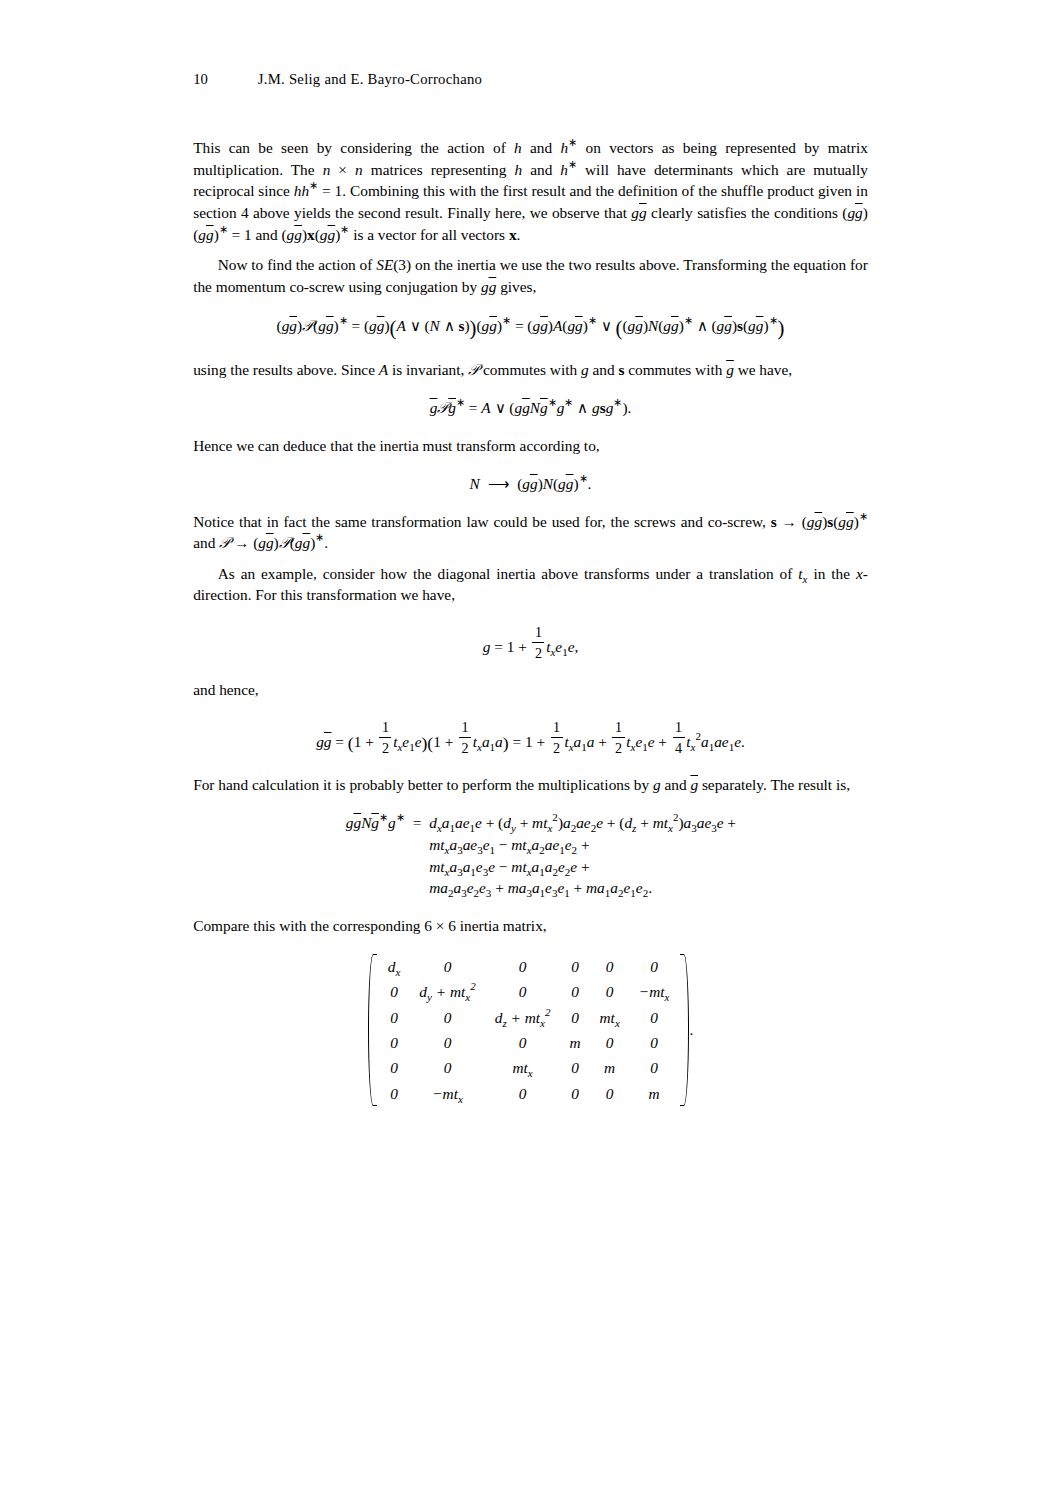10 J.M. Selig and E. Bayro-Corrochano
This can be seen by considering the action of h and h∗ on vectors as being represented by matrix multiplication. The n × n matrices representing h and h∗ will have determinants which are mutually reciprocal since hh∗ = 1. Combining this with the first result and the definition of the shuffle product given in section 4 above yields the second result. Finally here, we observe that gg clearly satisfies the conditions (gg)(gg)∗ = 1 and (gg)x(gg)∗ is a vector for all vectors x.
Now to find the action of SE(3) on the inertia we use the two results above. Transforming the equation for the momentum co-screw using conjugation by gg gives,
(gg)𝒫(gg)∗ = (gg)(A ∨ (N ∧ s))(gg)∗ = (gg)A(gg)∗ ∨ ((gg)N(gg)∗ ∧ (gg)s(gg)∗)
using the results above. Since A is invariant, 𝒫 commutes with g and s commutes with g we have,
g𝒫g∗ = A ∨ (ggNg∗g∗ ∧ gsg∗).
Hence we can deduce that the inertia must transform according to,
N ⟶ (gg)N(gg)∗.
Notice that in fact the same transformation law could be used for, the screws and co-screw, s → (gg)s(gg)∗ and 𝒫 → (gg)𝒫(gg)∗.
As an example, consider how the diagonal inertia above transforms under a translation of tx in the x-direction. For this transformation we have,
g = 1 + 12 txe1e,
and hence,
gg = (1 + 12 txe1e)(1 + 12 txa1a) = 1 + 12 txa1a + 12 txe1e + 14 tx2a1ae1e.
For hand calculation it is probably better to perform the multiplications by g and g separately. The result is,
ggNg∗g∗=dxa1ae1e + (dy + mtx2)a2ae2e + (dz + mtx2)a3ae3e + mtxa3ae3e1 − mtxa2ae1e2 + mtxa3a1e3e − mtxa1a2e2e + ma2a3e2e3 + ma3a1e3e1 + ma1a2e1e2.
Compare this with the corresponding 6 × 6 inertia matrix,
| d x | 0 | 0 | 0 | 0 | 0 |
| 0 | d y + mt x 2 | 0 | 0 | 0 | − mt x |
| 0 | 0 | d z + mt x 2 | 0 | mt x | 0 |
| 0 | 0 | 0 | m | 0 | 0 |
| 0 | 0 | mt x | 0 | m | 0 |
| 0 | − mt x | 0 | 0 | 0 | m |
.